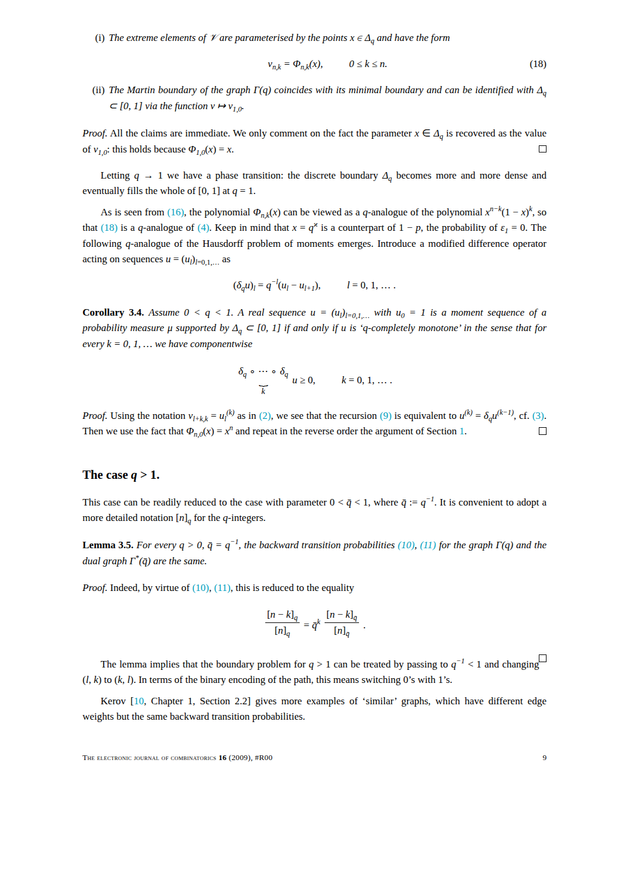The extreme elements of 𝒱 are parameterised by the points x ∈ Δq and have the form vn,k = Φn,k(x), 0 ≤ k ≤ n. (18)
The Martin boundary of the graph Γ(q) coincides with its minimal boundary and can be identified with Δq ⊂ [0, 1] via the function v ↦ v1,0.
Proof. All the claims are immediate. We only comment on the fact the parameter x ∈ Δq is recovered as the value of v1,0: this holds because Φ1,0(x) = x.
Letting q → 1 we have a phase transition: the discrete boundary Δq becomes more and more dense and eventually fills the whole of [0, 1] at q = 1.
As is seen from (16), the polynomial Φn,k(x) can be viewed as a q-analogue of the polynomial xn−k(1 − x)k, so that (18) is a q-analogue of (4). Keep in mind that x = qϰ is a counterpart of 1 − p, the probability of ε1 = 0. The following q-analogue of the Hausdorff problem of moments emerges. Introduce a modified difference operator acting on sequences u = (ul)l=0,1,… as
(δqu)l = q−l(ul − ul+1), l = 0, 1, … .
Corollary 3.4. Assume 0 < q < 1. A real sequence u = (ul)l=0,1,… with u0 = 1 is a moment sequence of a probability measure μ supported by Δq ⊂ [0, 1] if and only if u is ‘q-completely monotone’ in the sense that for every k = 0, 1, … we have componentwise
δq ∘ ⋯ ∘ δq ⏟ k u ≥ 0, k = 0, 1, … .
Proof. Using the notation vl+k,k = ul(k) as in (2), we see that the recursion (9) is equivalent to u(k) = δqu(k−1), cf. (3). Then we use the fact that Φn,0(x) = xn and repeat in the reverse order the argument of Section 1.
The case q > 1.
This case can be readily reduced to the case with parameter 0 < q̄ < 1, where q̄ := q−1. It is convenient to adopt a more detailed notation [n]q for the q-integers.
Lemma 3.5. For every q > 0, q̄ = q−1, the backward transition probabilities (10), (11) for the graph Γ(q) and the dual graph Γ*(q̄) are the same.
Proof. Indeed, by virtue of (10), (11), this is reduced to the equality
[n − k]q[n]q = q̄k [n − k]q̄[n]q̄ .
The lemma implies that the boundary problem for q > 1 can be treated by passing to q−1 < 1 and changing (l, k) to (k, l). In terms of the binary encoding of the path, this means switching 0’s with 1’s.
Kerov [10, Chapter 1, Section 2.2] gives more examples of ‘similar’ graphs, which have different edge weights but the same backward transition probabilities.
The electronic journal of combinatorics 16 (2009), #R00 9